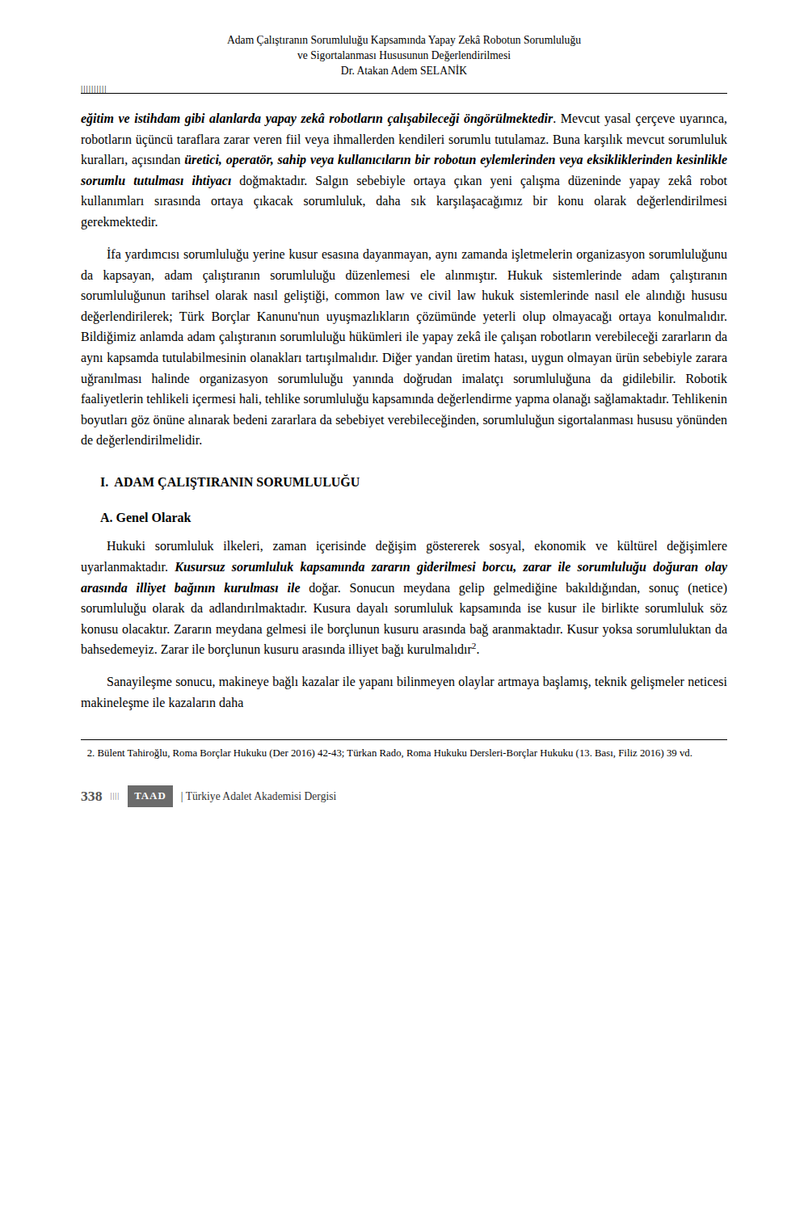Adam Çalıştıranın Sorumluluğu Kapsamında Yapay Zekâ Robotun Sorumluluğu ve Sigortalanması Hususunun Değerlendirilmesi Dr. Atakan Adem SELANİK
||||||||||
eğitim ve istihdam gibi alanlarda yapay zekâ robotların çalışabileceği öngörülmektedir. Mevcut yasal çerçeve uyarınca, robotların üçüncü taraflara zarar veren fiil veya ihmallerden kendileri sorumlu tutulamaz. Buna karşılık mevcut sorumluluk kuralları, açısından üretici, operatör, sahip veya kullanıcıların bir robotun eylemlerinden veya eksikliklerinden kesinlikle sorumlu tutulması ihtiyacı doğmaktadır. Salgın sebebiyle ortaya çıkan yeni çalışma düzeninde yapay zekâ robot kullanımları sırasında ortaya çıkacak sorumluluk, daha sık karşılaşacağımız bir konu olarak değerlendirilmesi gerekmektedir.
İfa yardımcısı sorumluluğu yerine kusur esasına dayanmayan, aynı zamanda işletmelerin organizasyon sorumluluğunu da kapsayan, adam çalıştıranın sorumluluğu düzenlemesi ele alınmıştır. Hukuk sistemlerinde adam çalıştıranın sorumluluğunun tarihsel olarak nasıl geliştiği, common law ve civil law hukuk sistemlerinde nasıl ele alındığı hususu değerlendirilerek; Türk Borçlar Kanunu'nun uyuşmazlıkların çözümünde yeterli olup olmayacağı ortaya konulmalıdır. Bildiğimiz anlamda adam çalıştıranın sorumluluğu hükümleri ile yapay zekâ ile çalışan robotların verebileceği zararların da aynı kapsamda tutulabilmesinin olanakları tartışılmalıdır. Diğer yandan üretim hatası, uygun olmayan ürün sebebiyle zarara uğranılması halinde organizasyon sorumluluğu yanında doğrudan imalatçı sorumluluğuna da gidilebilir. Robotik faaliyetlerin tehlikeli içermesi hali, tehlike sorumluluğu kapsamında değerlendirme yapma olanağı sağlamaktadır. Tehlikenin boyutları göz önüne alınarak bedeni zararlara da sebebiyet verebileceğinden, sorumluluğun sigortalanması hususu yönünden de değerlendirilmelidir.
I. ADAM ÇALIŞTIRANIN SORUMLULUĞU
A. Genel Olarak
Hukuki sorumluluk ilkeleri, zaman içerisinde değişim göstererek sosyal, ekonomik ve kültürel değişimlere uyarlanmaktadır. Kusursuz sorumluluk kapsamında zararın giderilmesi borcu, zarar ile sorumluluğu doğuran olay arasında illiyet bağının kurulması ile doğar. Sonucun meydana gelip gelmediğine bakıldığından, sonuç (netice) sorumluluğu olarak da adlandırılmaktadır. Kusura dayalı sorumluluk kapsamında ise kusur ile birlikte sorumluluk söz konusu olacaktır. Zararın meydana gelmesi ile borçlunun kusuru arasında bağ aranmaktadır. Kusur yoksa sorumluluktan da bahsedemeyiz. Zarar ile borçlunun kusuru arasında illiyet bağı kurulmalıdır2.
Sanayileşme sonucu, makineye bağlı kazalar ile yapanı bilinmeyen olaylar artmaya başlamış, teknik gelişmeler neticesi makineleşme ile kazaların daha
Bülent Tahiroğlu, Roma Borçlar Hukuku (Der 2016) 42-43; Türkan Rado, Roma Hukuku Dersleri-Borçlar Hukuku (13. Bası, Filiz 2016) 39 vd.
338 |||| TAAD | Türkiye Adalet Akademisi Dergisi